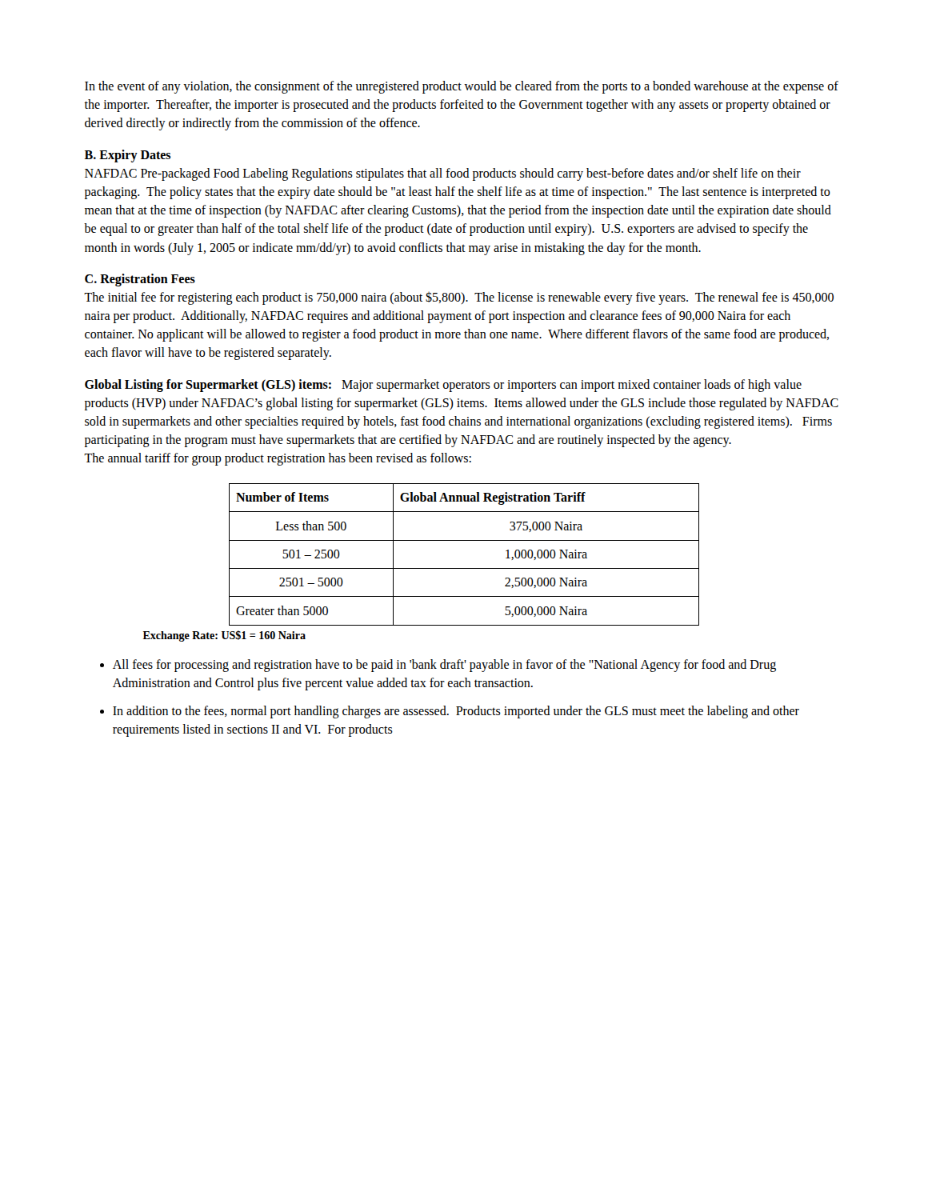In the event of any violation, the consignment of the unregistered product would be cleared from the ports to a bonded warehouse at the expense of the importer. Thereafter, the importer is prosecuted and the products forfeited to the Government together with any assets or property obtained or derived directly or indirectly from the commission of the offence.
B. Expiry Dates
NAFDAC Pre-packaged Food Labeling Regulations stipulates that all food products should carry best-before dates and/or shelf life on their packaging. The policy states that the expiry date should be "at least half the shelf life as at time of inspection." The last sentence is interpreted to mean that at the time of inspection (by NAFDAC after clearing Customs), that the period from the inspection date until the expiration date should be equal to or greater than half of the total shelf life of the product (date of production until expiry). U.S. exporters are advised to specify the month in words (July 1, 2005 or indicate mm/dd/yr) to avoid conflicts that may arise in mistaking the day for the month.
C. Registration Fees
The initial fee for registering each product is 750,000 naira (about $5,800). The license is renewable every five years. The renewal fee is 450,000 naira per product. Additionally, NAFDAC requires and additional payment of port inspection and clearance fees of 90,000 Naira for each container. No applicant will be allowed to register a food product in more than one name. Where different flavors of the same food are produced, each flavor will have to be registered separately.
Global Listing for Supermarket (GLS) items: Major supermarket operators or importers can import mixed container loads of high value products (HVP) under NAFDAC’s global listing for supermarket (GLS) items. Items allowed under the GLS include those regulated by NAFDAC sold in supermarkets and other specialties required by hotels, fast food chains and international organizations (excluding registered items). Firms participating in the program must have supermarkets that are certified by NAFDAC and are routinely inspected by the agency.
The annual tariff for group product registration has been revised as follows:
| Number of Items | Global Annual Registration Tariff |
| --- | --- |
| Less than 500 | 375,000 Naira |
| 501 – 2500 | 1,000,000 Naira |
| 2501 – 5000 | 2,500,000 Naira |
| Greater than 5000 | 5,000,000 Naira |
Exchange Rate: US$1 = 160 Naira
All fees for processing and registration have to be paid in 'bank draft' payable in favor of the "National Agency for food and Drug Administration and Control plus five percent value added tax for each transaction.
In addition to the fees, normal port handling charges are assessed. Products imported under the GLS must meet the labeling and other requirements listed in sections II and VI. For products